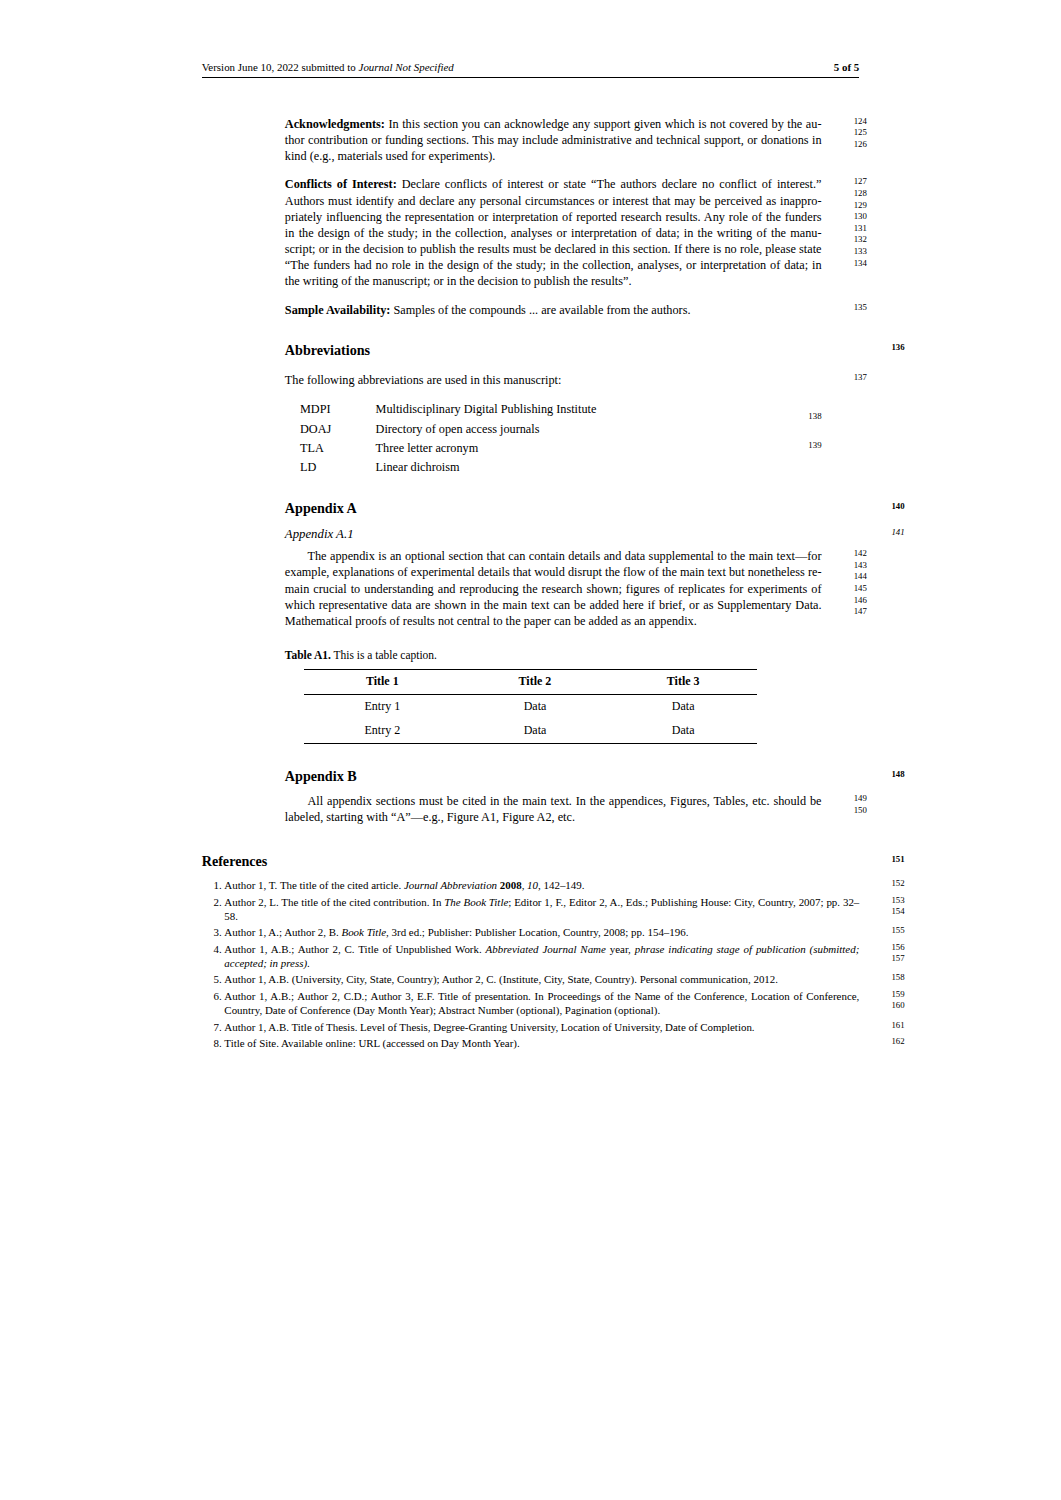Version June 10, 2022 submitted to Journal Not Specified
5 of 5
124 125 126
Acknowledgments: In this section you can acknowledge any support given which is not covered by the author contribution or funding sections. This may include administrative and technical support, or donations in kind (e.g., materials used for experiments).
127 128 129 130 131 132 133 134
Conflicts of Interest: Declare conflicts of interest or state “The authors declare no conflict of interest.” Authors must identify and declare any personal circumstances or interest that may be perceived as inappropriately influencing the representation or interpretation of reported research results. Any role of the funders in the design of the study; in the collection, analyses or interpretation of data; in the writing of the manuscript; or in the decision to publish the results must be declared in this section. If there is no role, please state “The funders had no role in the design of the study; in the collection, analyses, or interpretation of data; in the writing of the manuscript; or in the decision to publish the results”.
135
Sample Availability: Samples of the compounds ... are available from the authors.
Abbreviations136
137
The following abbreviations are used in this manuscript:
138 139
| MDPI | Multidisciplinary Digital Publishing Institute |
| DOAJ | Directory of open access journals |
| TLA | Three letter acronym |
| LD | Linear dichroism |
Appendix A140
Appendix A.1141
142 143 144 145 146 147
The appendix is an optional section that can contain details and data supplemental to the main text—for example, explanations of experimental details that would disrupt the flow of the main text but nonetheless remain crucial to understanding and reproducing the research shown; figures of replicates for experiments of which representative data are shown in the main text can be added here if brief, or as Supplementary Data. Mathematical proofs of results not central to the paper can be added as an appendix.
Table A1. This is a table caption.
| Title 1 | Title 2 | Title 3 |
| --- | --- | --- |
| Entry 1 | Data | Data |
| Entry 2 | Data | Data |
Appendix B148
149 150
All appendix sections must be cited in the main text. In the appendices, Figures, Tables, etc. should be labeled, starting with “A”—e.g., Figure A1, Figure A2, etc.
References151
152 Author 1, T. The title of the cited article. Journal Abbreviation 2008, 10, 142–149.
153154 Author 2, L. The title of the cited contribution. In The Book Title; Editor 1, F., Editor 2, A., Eds.; Publishing House: City, Country, 2007; pp. 32–58.
155 Author 1, A.; Author 2, B. Book Title, 3rd ed.; Publisher: Publisher Location, Country, 2008; pp. 154–196.
156157 Author 1, A.B.; Author 2, C. Title of Unpublished Work. Abbreviated Journal Name year, phrase indicating stage of publication (submitted; accepted; in press).
158 Author 1, A.B. (University, City, State, Country); Author 2, C. (Institute, City, State, Country). Personal communication, 2012.
159160 Author 1, A.B.; Author 2, C.D.; Author 3, E.F. Title of presentation. In Proceedings of the Name of the Conference, Location of Conference, Country, Date of Conference (Day Month Year); Abstract Number (optional), Pagination (optional).
161 Author 1, A.B. Title of Thesis. Level of Thesis, Degree-Granting University, Location of University, Date of Completion.
162 Title of Site. Available online: URL (accessed on Day Month Year).